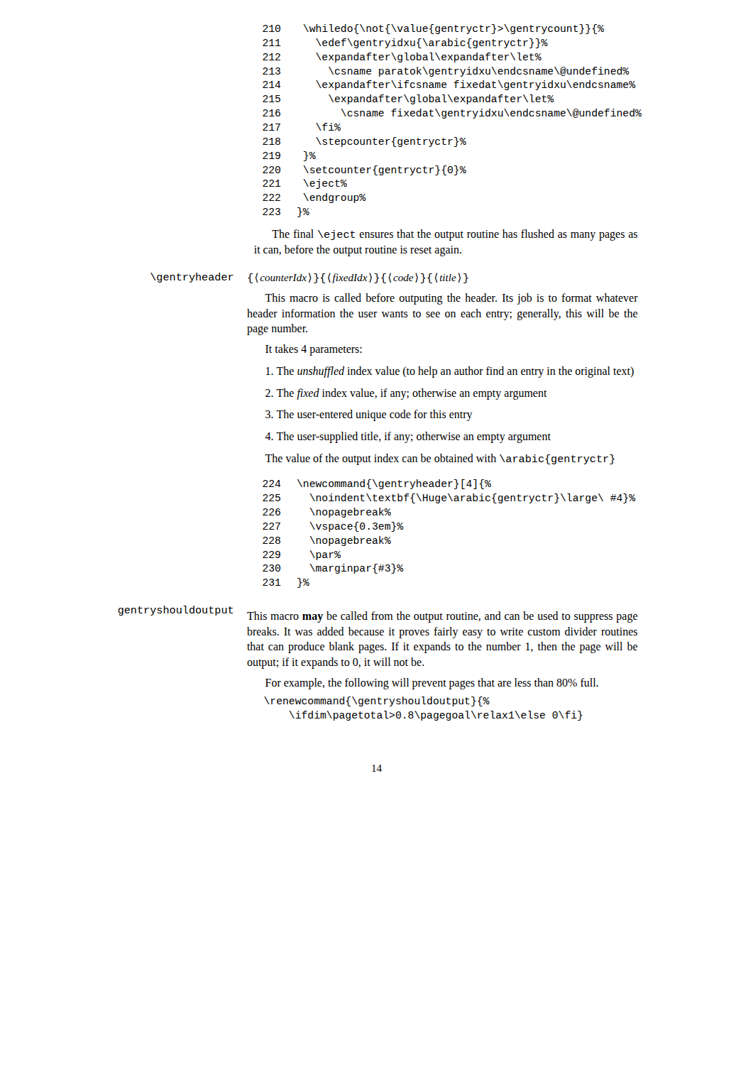210 \whiledo{\not{\value{gentryctr}>\gentrycount}}{% 211 \edef\gentryidxu{\arabic{gentryctr}}% 212 \expandafter\global\expandafter\let% 213 \csname paratok\gentryidxu\endcsname\@undefined% 214 \expandafter\ifcsname fixedat\gentryidxu\endcsname% 215 \expandafter\global\expandafter\let% 216 \csname fixedat\gentryidxu\endcsname\@undefined% 217 \fi% 218 \stepcounter{gentryctr}% 219 }% 220 \setcounter{gentryctr}{0}% 221 \eject% 222 \endgroup% 223 }%
The final \eject ensures that the output routine has flushed as many pages as it can, before the output routine is reset again.
\gentryheader
{⟨counterIdx⟩}{⟨fixedIdx⟩}{⟨code⟩}{⟨title⟩}
This macro is called before outputing the header. Its job is to format whatever header information the user wants to see on each entry; generally, this will be the page number.
It takes 4 parameters:
The unshuffled index value (to help an author find an entry in the original text)
The fixed index value, if any; otherwise an empty argument
The user-entered unique code for this entry
The user-supplied title, if any; otherwise an empty argument
The value of the output index can be obtained with \arabic{gentryctr}
224 \newcommand{\gentryheader}[4]{% 225 \noindent\textbf{\Huge\arabic{gentryctr}\large\ #4}% 226 \nopagebreak% 227 \vspace{0.3em}% 228 \nopagebreak% 229 \par% 230 \marginpar{#3}% 231 }%
gentryshouldoutput
This macro may be called from the output routine, and can be used to suppress page breaks. It was added because it proves fairly easy to write custom divider routines that can produce blank pages. If it expands to the number 1, then the page will be output; if it expands to 0, it will not be.
For example, the following will prevent pages that are less than 80% full.
\renewcommand{\gentryshouldoutput}{% \ifdim\pagetotal>0.8\pagegoal\relax1\else 0\fi}
14